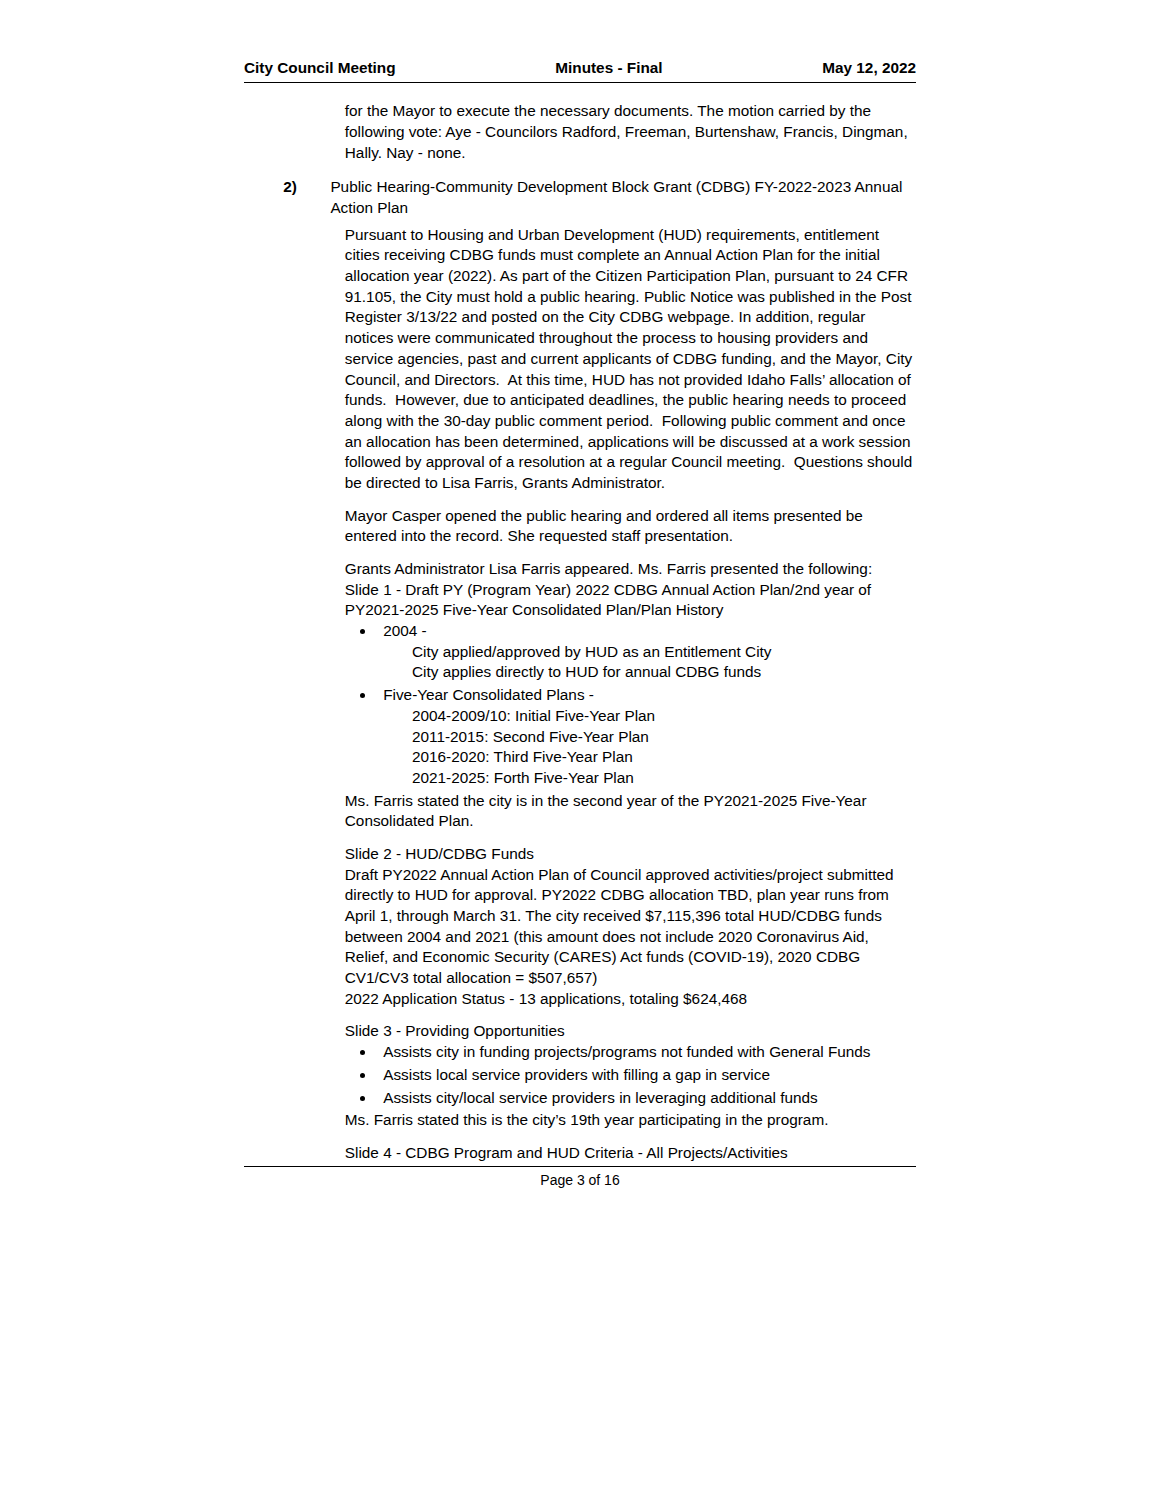City Council Meeting
Minutes - Final
May 12, 2022
for the Mayor to execute the necessary documents. The motion carried by the following vote: Aye - Councilors Radford, Freeman, Burtenshaw, Francis, Dingman, Hally. Nay - none.
2)
Public Hearing-Community Development Block Grant (CDBG) FY-2022-2023 Annual Action Plan
Pursuant to Housing and Urban Development (HUD) requirements, entitlement cities receiving CDBG funds must complete an Annual Action Plan for the initial allocation year (2022). As part of the Citizen Participation Plan, pursuant to 24 CFR 91.105, the City must hold a public hearing. Public Notice was published in the Post Register 3/13/22 and posted on the City CDBG webpage. In addition, regular notices were communicated throughout the process to housing providers and service agencies, past and current applicants of CDBG funding, and the Mayor, City Council, and Directors. At this time, HUD has not provided Idaho Falls’ allocation of funds. However, due to anticipated deadlines, the public hearing needs to proceed along with the 30-day public comment period. Following public comment and once an allocation has been determined, applications will be discussed at a work session followed by approval of a resolution at a regular Council meeting. Questions should be directed to Lisa Farris, Grants Administrator.
Mayor Casper opened the public hearing and ordered all items presented be entered into the record. She requested staff presentation.
Grants Administrator Lisa Farris appeared. Ms. Farris presented the following:
Slide 1 - Draft PY (Program Year) 2022 CDBG Annual Action Plan/2nd year of PY2021-2025 Five-Year Consolidated Plan/Plan History
2004 -
City applied/approved by HUD as an Entitlement City
City applies directly to HUD for annual CDBG funds
Five-Year Consolidated Plans -
2004-2009/10: Initial Five-Year Plan
2011-2015: Second Five-Year Plan
2016-2020: Third Five-Year Plan
2021-2025: Forth Five-Year Plan
Ms. Farris stated the city is in the second year of the PY2021-2025 Five-Year Consolidated Plan.
Slide 2 - HUD/CDBG Funds
Draft PY2022 Annual Action Plan of Council approved activities/project submitted directly to HUD for approval. PY2022 CDBG allocation TBD, plan year runs from April 1, through March 31. The city received $7,115,396 total HUD/CDBG funds between 2004 and 2021 (this amount does not include 2020 Coronavirus Aid, Relief, and Economic Security (CARES) Act funds (COVID-19), 2020 CDBG CV1/CV3 total allocation = $507,657)
2022 Application Status - 13 applications, totaling $624,468
Slide 3 - Providing Opportunities
Assists city in funding projects/programs not funded with General Funds
Assists local service providers with filling a gap in service
Assists city/local service providers in leveraging additional funds
Ms. Farris stated this is the city’s 19th year participating in the program.
Slide 4 - CDBG Program and HUD Criteria - All Projects/Activities
Page 3 of 16